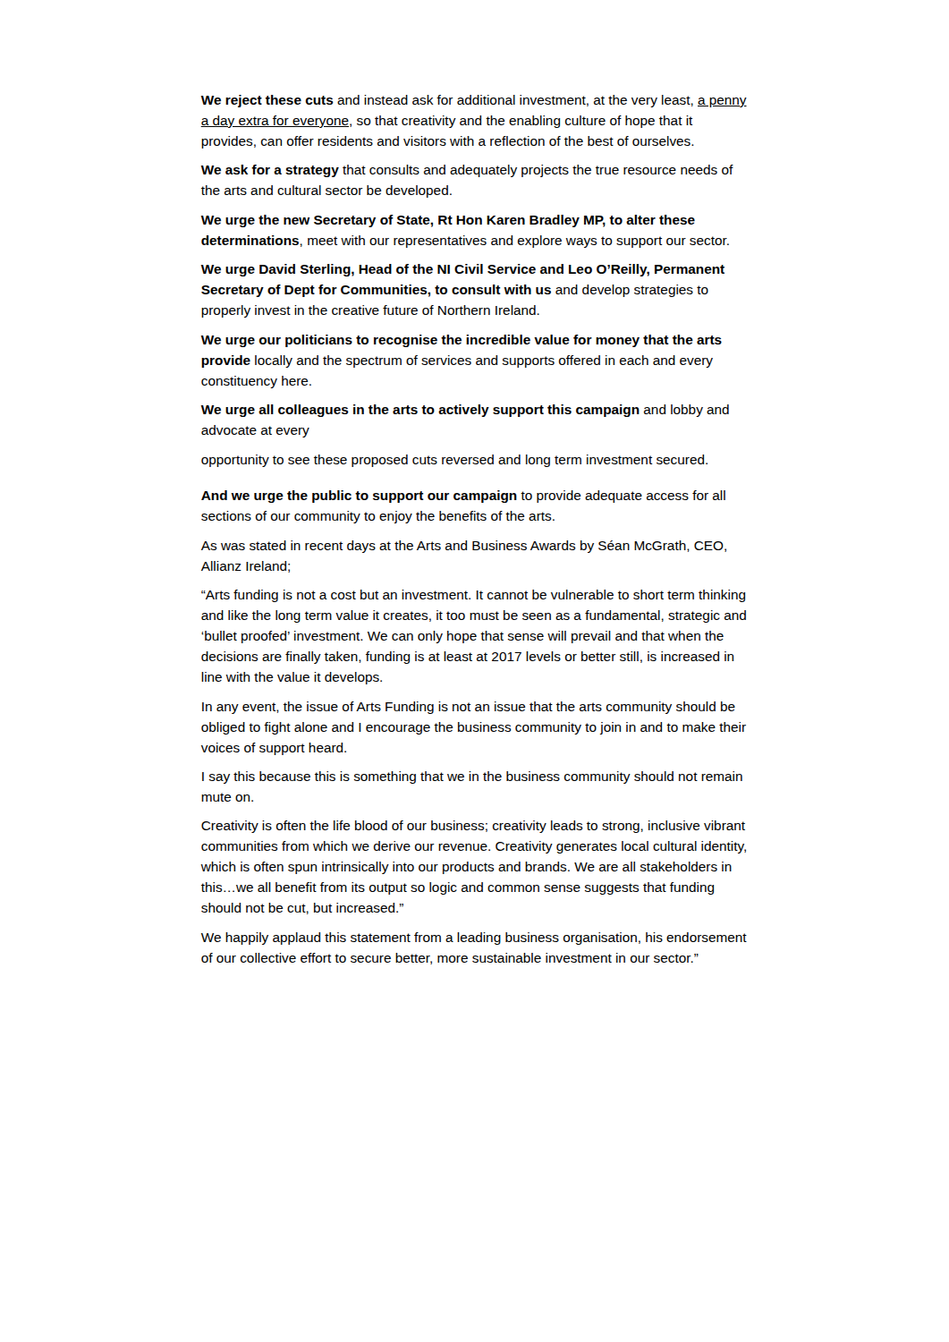We reject these cuts and instead ask for additional investment, at the very least, a penny a day extra for everyone, so that creativity and the enabling culture of hope that it provides, can offer residents and visitors with a reflection of the best of ourselves.
We ask for a strategy that consults and adequately projects the true resource needs of the arts and cultural sector be developed.
We urge the new Secretary of State, Rt Hon Karen Bradley MP, to alter these determinations, meet with our representatives and explore ways to support our sector.
We urge David Sterling, Head of the NI Civil Service and Leo O’Reilly, Permanent Secretary of Dept for Communities, to consult with us and develop strategies to properly invest in the creative future of Northern Ireland.
We urge our politicians to recognise the incredible value for money that the arts provide locally and the spectrum of services and supports offered in each and every constituency here.
We urge all colleagues in the arts to actively support this campaign and lobby and advocate at every
opportunity to see these proposed cuts reversed and long term investment secured.
And we urge the public to support our campaign to provide adequate access for all sections of our community to enjoy the benefits of the arts.
As was stated in recent days at the Arts and Business Awards by Séan McGrath, CEO, Allianz Ireland;
“Arts funding is not a cost but an investment. It cannot be vulnerable to short term thinking and like the long term value it creates, it too must be seen as a fundamental, strategic and ‘bullet proofed’ investment. We can only hope that sense will prevail and that when the decisions are finally taken, funding is at least at 2017 levels or better still, is increased in line with the value it develops.
In any event, the issue of Arts Funding is not an issue that the arts community should be obliged to fight alone and I encourage the business community to join in and to make their voices of support heard.
I say this because this is something that we in the business community should not remain mute on.
Creativity is often the life blood of our business; creativity leads to strong, inclusive vibrant communities from which we derive our revenue. Creativity generates local cultural identity, which is often spun intrinsically into our products and brands. We are all stakeholders in this…we all benefit from its output so logic and common sense suggests that funding should not be cut, but increased.”
We happily applaud this statement from a leading business organisation, his endorsement of our collective effort to secure better, more sustainable investment in our sector.”